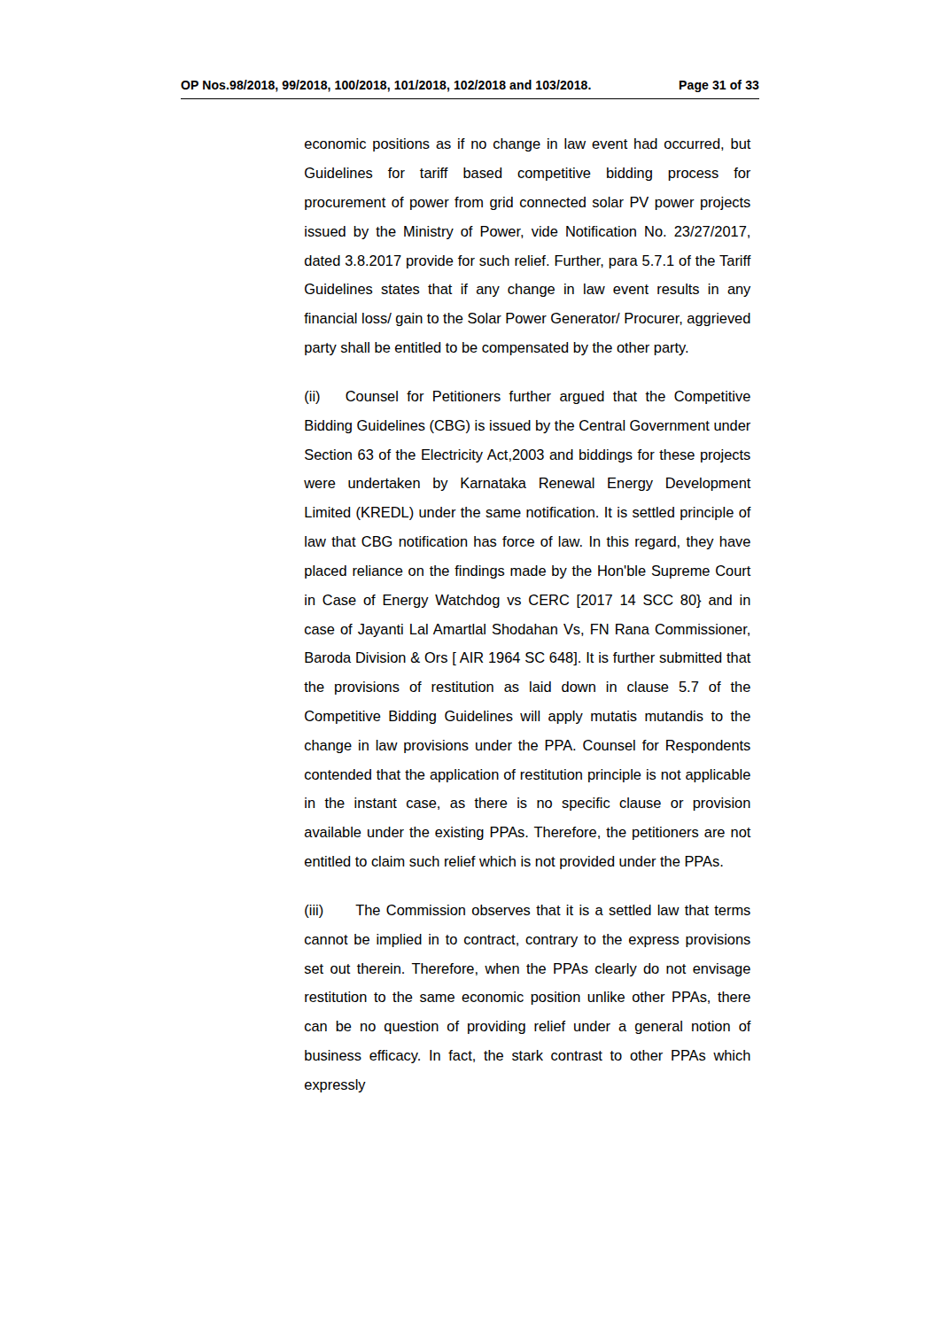OP Nos.98/2018, 99/2018, 100/2018, 101/2018, 102/2018 and 103/2018.
Page 31 of 33
economic positions as if no change in law event had occurred, but Guidelines for tariff based competitive bidding process for procurement of power from grid connected solar PV power projects issued by the Ministry of Power, vide Notification No. 23/27/2017, dated 3.8.2017 provide for such relief. Further, para 5.7.1 of the Tariff Guidelines states that if any change in law event results in any financial loss/ gain to the Solar Power Generator/ Procurer, aggrieved party shall be entitled to be compensated by the other party.
(ii) Counsel for Petitioners further argued that the Competitive Bidding Guidelines (CBG) is issued by the Central Government under Section 63 of the Electricity Act,2003 and biddings for these projects were undertaken by Karnataka Renewal Energy Development Limited (KREDL) under the same notification. It is settled principle of law that CBG notification has force of law. In this regard, they have placed reliance on the findings made by the Hon'ble Supreme Court in Case of Energy Watchdog vs CERC [2017 14 SCC 80} and in case of Jayanti Lal Amartlal Shodahan Vs, FN Rana Commissioner, Baroda Division & Ors [ AIR 1964 SC 648]. It is further submitted that the provisions of restitution as laid down in clause 5.7 of the Competitive Bidding Guidelines will apply mutatis mutandis to the change in law provisions under the PPA. Counsel for Respondents contended that the application of restitution principle is not applicable in the instant case, as there is no specific clause or provision available under the existing PPAs. Therefore, the petitioners are not entitled to claim such relief which is not provided under the PPAs.
(iii) The Commission observes that it is a settled law that terms cannot be implied in to contract, contrary to the express provisions set out therein. Therefore, when the PPAs clearly do not envisage restitution to the same economic position unlike other PPAs, there can be no question of providing relief under a general notion of business efficacy. In fact, the stark contrast to other PPAs which expressly